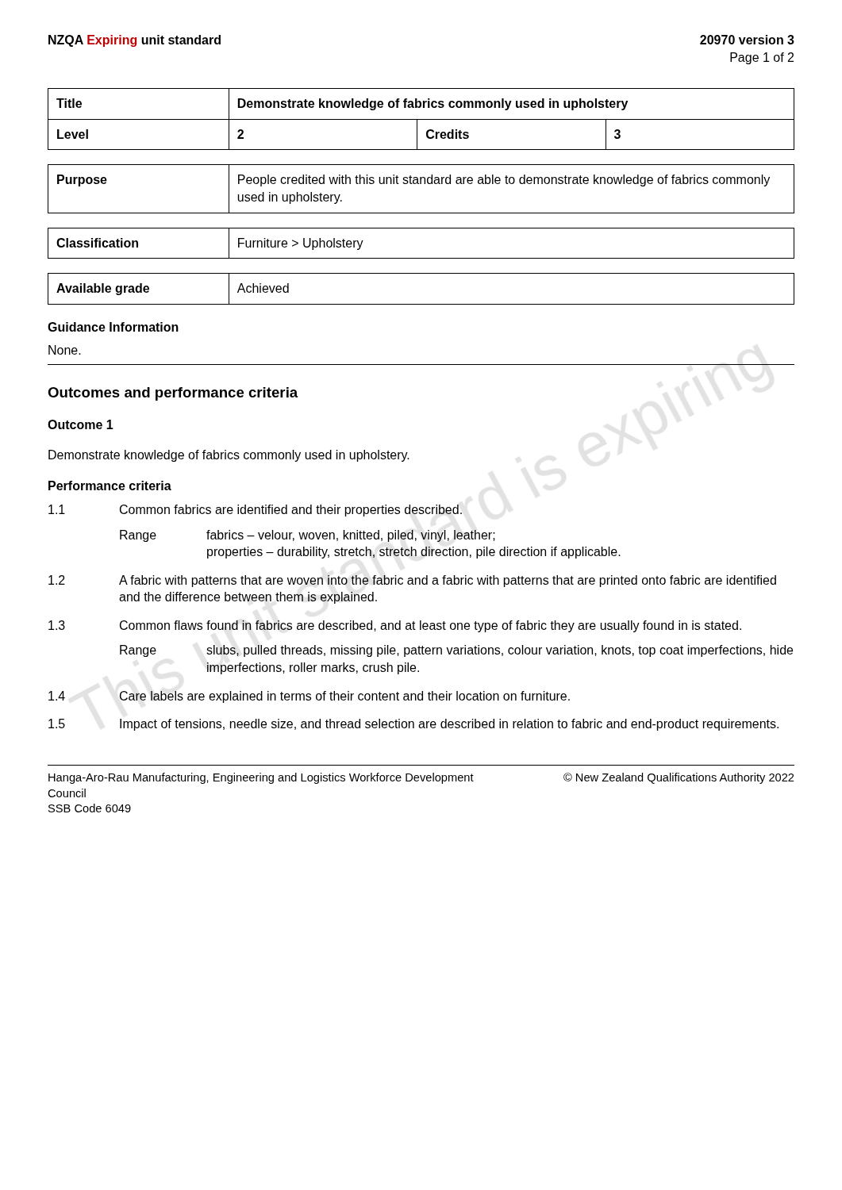This unit standard is expiring
NZQA Expiring unit standard
20970 version 3
Page 1 of 2
| Title | Demonstrate knowledge of fabrics commonly used in upholstery |
| Level | 2 | Credits | 3 |
| Purpose | People credited with this unit standard are able to demonstrate knowledge of fabrics commonly used in upholstery. |
| Classification | Furniture > Upholstery |
| Available grade | Achieved |
Guidance Information
None.
Outcomes and performance criteria
Outcome 1
Demonstrate knowledge of fabrics commonly used in upholstery.
Performance criteria
1.1
Common fabrics are identified and their properties described.
Range
fabrics – velour, woven, knitted, piled, vinyl, leather;
properties – durability, stretch, stretch direction, pile direction if applicable.
1.2
A fabric with patterns that are woven into the fabric and a fabric with patterns that are printed onto fabric are identified and the difference between them is explained.
1.3
Common flaws found in fabrics are described, and at least one type of fabric they are usually found in is stated.
Range
slubs, pulled threads, missing pile, pattern variations, colour variation, knots, top coat imperfections, hide imperfections, roller marks, crush pile.
1.4
Care labels are explained in terms of their content and their location on furniture.
1.5
Impact of tensions, needle size, and thread selection are described in relation to fabric and end-product requirements.
Hanga-Aro-Rau Manufacturing, Engineering and Logistics Workforce Development Council
SSB Code 6049
© New Zealand Qualifications Authority 2022